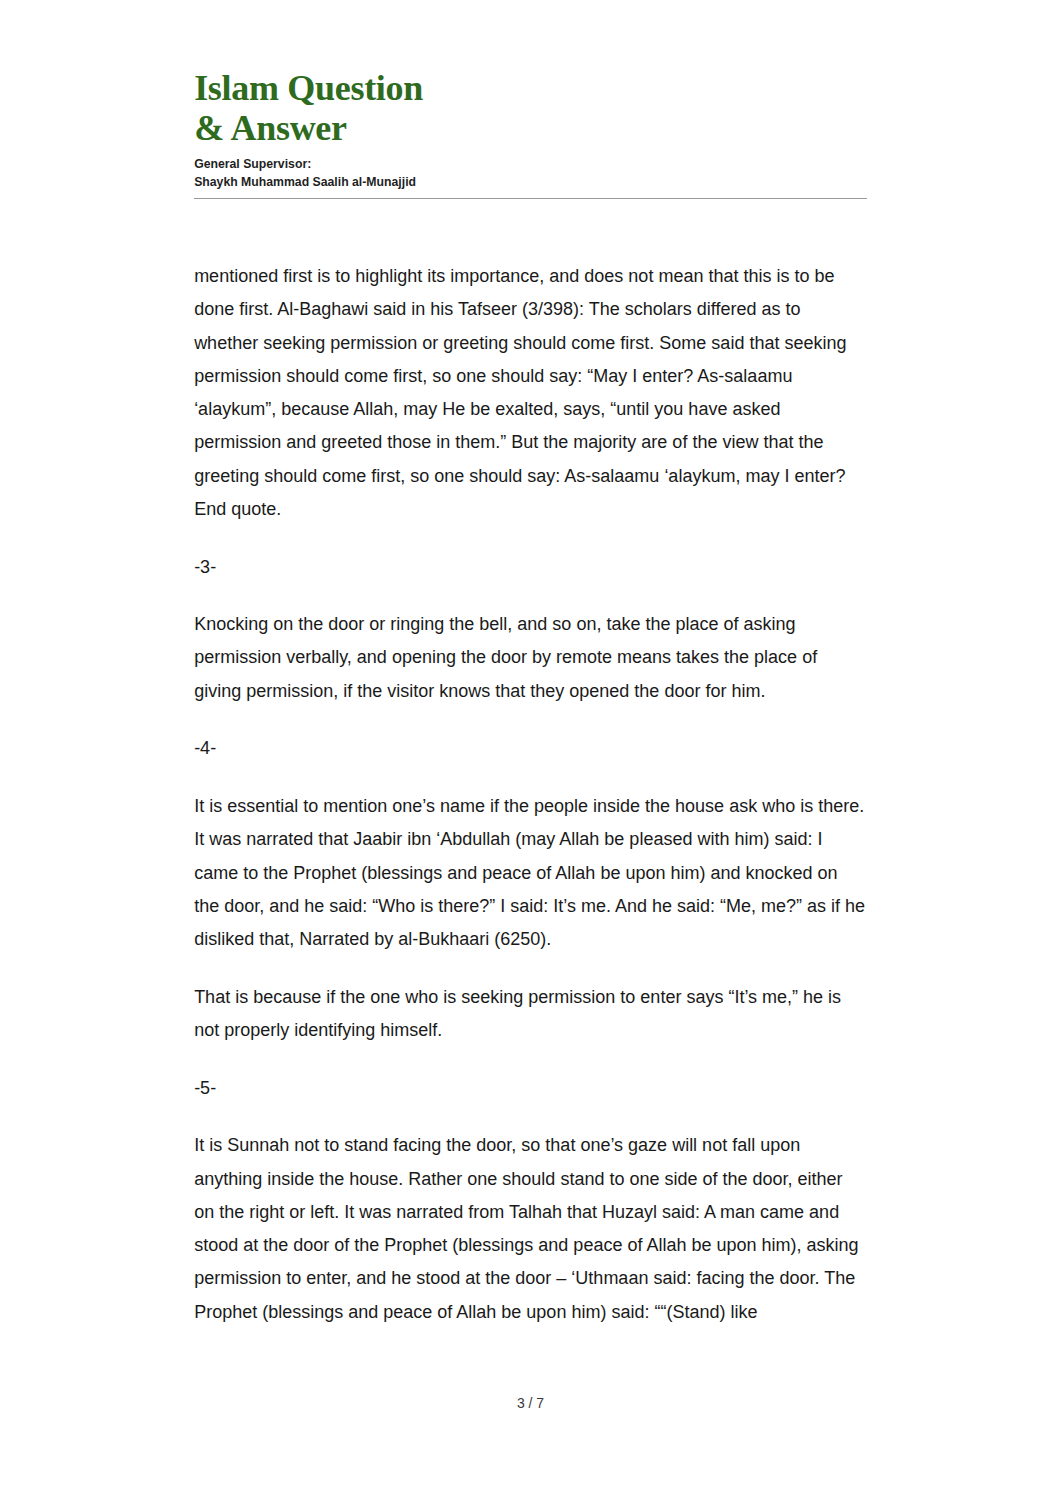Islam Question & Answer
General Supervisor: Shaykh Muhammad Saalih al-Munajjid
mentioned first is to highlight its importance, and does not mean that this is to be done first. Al-Baghawi said in his Tafseer (3/398): The scholars differed as to whether seeking permission or greeting should come first. Some said that seeking permission should come first, so one should say: “May I enter? As-salaamu ‘alaykum”, because Allah, may He be exalted, says, “until you have asked permission and greeted those in them.” But the majority are of the view that the greeting should come first, so one should say: As-salaamu ‘alaykum, may I enter? End quote.
-3-
Knocking on the door or ringing the bell, and so on, take the place of asking permission verbally, and opening the door by remote means takes the place of giving permission, if the visitor knows that they opened the door for him.
-4-
It is essential to mention one’s name if the people inside the house ask who is there. It was narrated that Jaabir ibn ‘Abdullah (may Allah be pleased with him) said: I came to the Prophet (blessings and peace of Allah be upon him) and knocked on the door, and he said: “Who is there?” I said: It’s me. And he said: “Me, me?” as if he disliked that, Narrated by al-Bukhaari (6250).
That is because if the one who is seeking permission to enter says “It’s me,” he is not properly identifying himself.
-5-
It is Sunnah not to stand facing the door, so that one’s gaze will not fall upon anything inside the house. Rather one should stand to one side of the door, either on the right or left. It was narrated from Talhah that Huzayl said: A man came and stood at the door of the Prophet (blessings and peace of Allah be upon him), asking permission to enter, and he stood at the door – ‘Uthmaan said: facing the door. The Prophet (blessings and peace of Allah be upon him) said: ““(Stand) like
3 / 7